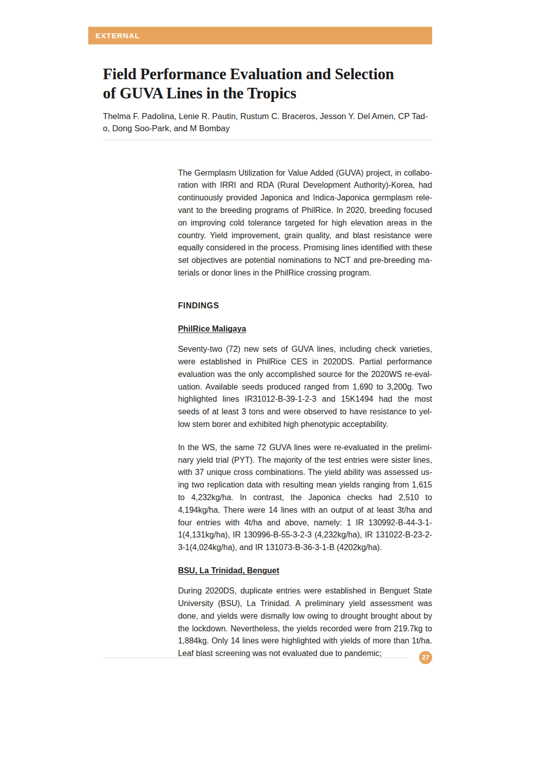EXTERNAL
Field Performance Evaluation and Selection
of GUVA Lines in the Tropics
Thelma F. Padolina, Lenie R. Pautin, Rustum C. Braceros, Jesson Y. Del Amen, CP Tad-o, Dong Soo-Park, and M Bombay
The Germplasm Utilization for Value Added (GUVA) project, in collaboration with IRRI and RDA (Rural Development Authority)-Korea, had continuously provided Japonica and Indica-Japonica germplasm relevant to the breeding programs of PhilRice. In 2020, breeding focused on improving cold tolerance targeted for high elevation areas in the country. Yield improvement, grain quality, and blast resistance were equally considered in the process. Promising lines identified with these set objectives are potential nominations to NCT and pre-breeding materials or donor lines in the PhilRice crossing program.
FINDINGS
PhilRice Maligaya
Seventy-two (72) new sets of GUVA lines, including check varieties, were established in PhilRice CES in 2020DS. Partial performance evaluation was the only accomplished source for the 2020WS re-evaluation. Available seeds produced ranged from 1,690 to 3,200g. Two highlighted lines IR31012-B-39-1-2-3 and 15K1494 had the most seeds of at least 3 tons and were observed to have resistance to yellow stem borer and exhibited high phenotypic acceptability.
In the WS, the same 72 GUVA lines were re-evaluated in the preliminary yield trial (PYT). The majority of the test entries were sister lines, with 37 unique cross combinations. The yield ability was assessed using two replication data with resulting mean yields ranging from 1,615 to 4,232kg/ha. In contrast, the Japonica checks had 2,510 to 4,194kg/ha. There were 14 lines with an output of at least 3t/ha and four entries with 4t/ha and above, namely: 1 IR 130992-B-44-3-1-1(4,131kg/ha), IR 130996-B-55-3-2-3 (4,232kg/ha), IR 131022-B-23-2-3-1(4,024kg/ha), and IR 131073-B-36-3-1-B (4202kg/ha).
BSU, La Trinidad, Benguet
During 2020DS, duplicate entries were established in Benguet State University (BSU), La Trinidad. A preliminary yield assessment was done, and yields were dismally low owing to drought brought about by the lockdown. Nevertheless, the yields recorded were from 219.7kg to 1,884kg. Only 14 lines were highlighted with yields of more than 1t/ha. Leaf blast screening was not evaluated due to pandemic;
27